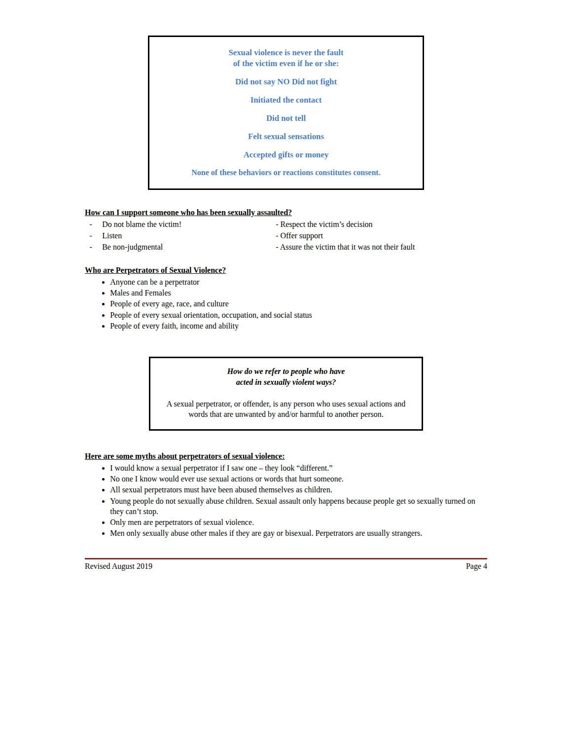Sexual violence is never the fault
of the victim even if he or she:
Did not say NO Did not fight
Initiated the contact
Did not tell
Felt sexual sensations
Accepted gifts or money
None of these behaviors or reactions constitutes consent.
How can I support someone who has been sexually assaulted?
-Do not blame the victim!- Respect the victim’s decision
-Listen- Offer support
-Be non-judgmental- Assure the victim that it was not their fault
Who are Perpetrators of Sexual Violence?
Anyone can be a perpetrator
Males and Females
People of every age, race, and culture
People of every sexual orientation, occupation, and social status
People of every faith, income and ability
How do we refer to people who have
acted in sexually violent ways?
A sexual perpetrator, or offender, is any person who uses sexual actions and words that are unwanted by and/or harmful to another person.
Here are some myths about perpetrators of sexual violence:
I would know a sexual perpetrator if I saw one – they look “different.”
No one I know would ever use sexual actions or words that hurt someone.
All sexual perpetrators must have been abused themselves as children.
Young people do not sexually abuse children. Sexual assault only happens because people get so sexually turned on they can’t stop.
Only men are perpetrators of sexual violence.
Men only sexually abuse other males if they are gay or bisexual. Perpetrators are usually strangers.
Revised August 2019 Page 4